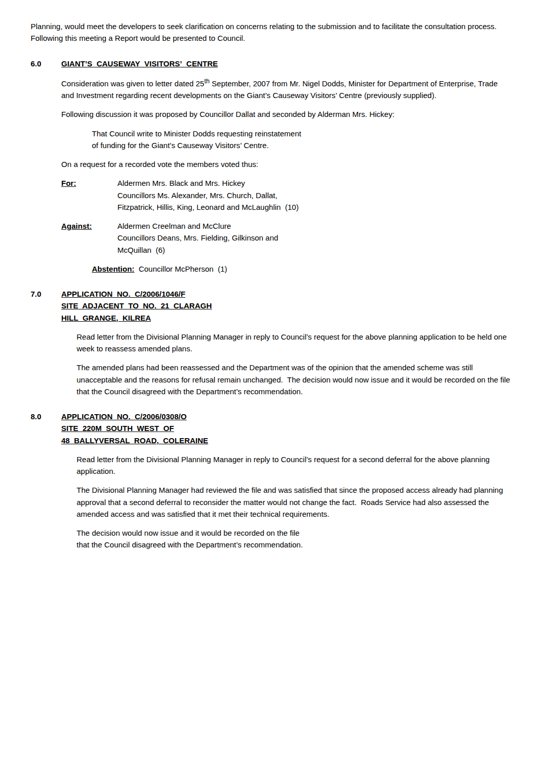Planning, would meet the developers to seek clarification on concerns relating to the submission and to facilitate the consultation process. Following this meeting a Report would be presented to Council.
6.0
Giant’s Causeway Visitors’ Centre
Consideration was given to letter dated 25th September, 2007 from Mr. Nigel Dodds, Minister for Department of Enterprise, Trade and Investment regarding recent developments on the Giant’s Causeway Visitors’ Centre (previously supplied).
Following discussion it was proposed by Councillor Dallat and seconded by Alderman Mrs. Hickey:
That Council write to Minister Dodds requesting reinstatement
of funding for the Giant’s Causeway Visitors’ Centre.
On a request for a recorded vote the members voted thus:
For:
Aldermen Mrs. Black and Mrs. Hickey
Councillors Ms. Alexander, Mrs. Church, Dallat,
Fitzpatrick, Hillis, King, Leonard and McLaughlin (10)
Against:
Aldermen Creelman and McClure
Councillors Deans, Mrs. Fielding, Gilkinson and
McQuillan (6)
Abstention: Councillor McPherson (1)
7.0
Application No. C/2006/1046/F
Site Adjacent to No. 21 Claragh
Hill Grange, Kilrea
Read letter from the Divisional Planning Manager in reply to Council’s request for the above planning application to be held one week to reassess amended plans.
The amended plans had been reassessed and the Department was of the opinion that the amended scheme was still unacceptable and the reasons for refusal remain unchanged. The decision would now issue and it would be recorded on the file that the Council disagreed with the Department’s recommendation.
8.0
Application No. C/2006/0308/O
Site 220m South West of
48 Ballyversal Road, Coleraine
Read letter from the Divisional Planning Manager in reply to Council’s request for a second deferral for the above planning application.
The Divisional Planning Manager had reviewed the file and was satisfied that since the proposed access already had planning approval that a second deferral to reconsider the matter would not change the fact. Roads Service had also assessed the amended access and was satisfied that it met their technical requirements.
The decision would now issue and it would be recorded on the file
that the Council disagreed with the Department’s recommendation.